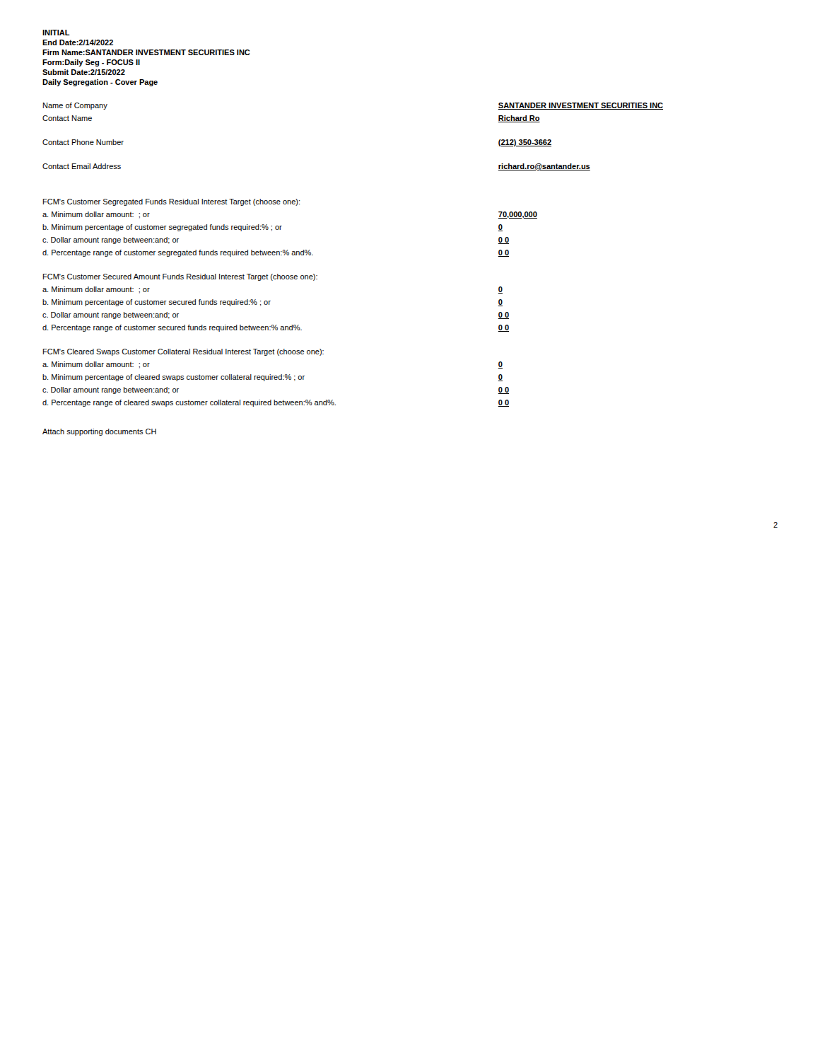INITIAL
End Date:2/14/2022
Firm Name:SANTANDER INVESTMENT SECURITIES INC
Form:Daily Seg - FOCUS II
Submit Date:2/15/2022
Daily Segregation - Cover Page
| Name of Company | SANTANDER INVESTMENT SECURITIES INC |
| Contact Name | Richard Ro |
| Contact Phone Number | (212) 350-3662 |
| Contact Email Address | richard.ro@santander.us |
| FCM's Customer Segregated Funds Residual Interest Target (choose one): | |
| a. Minimum dollar amount: ; or | 70,000,000 |
| b. Minimum percentage of customer segregated funds required:% ; or | 0 |
| c. Dollar amount range between:and; or | 0 0 |
| d. Percentage range of customer segregated funds required between:% and%. | 0 0 |
| FCM's Customer Secured Amount Funds Residual Interest Target (choose one): | |
| a. Minimum dollar amount: ; or | 0 |
| b. Minimum percentage of customer secured funds required:% ; or | 0 |
| c. Dollar amount range between:and; or | 0 0 |
| d. Percentage range of customer secured funds required between:% and%. | 0 0 |
| FCM's Cleared Swaps Customer Collateral Residual Interest Target (choose one): | |
| a. Minimum dollar amount: ; or | 0 |
| b. Minimum percentage of cleared swaps customer collateral required:% ; or | 0 |
| c. Dollar amount range between:and; or | 0 0 |
| d. Percentage range of cleared swaps customer collateral required between:% and%. | 0 0 |
Attach supporting documents CH
2